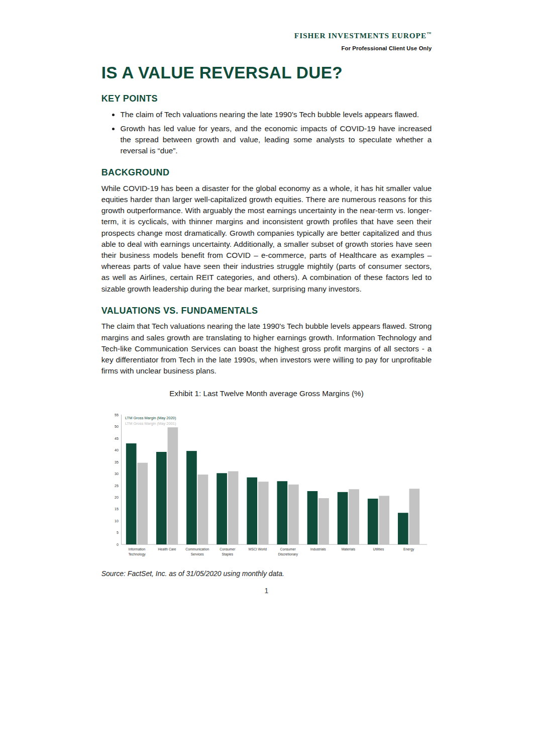FISHER INVESTMENTS EUROPE™
For Professional Client Use Only
IS A VALUE REVERSAL DUE?
KEY POINTS
The claim of Tech valuations nearing the late 1990's Tech bubble levels appears flawed.
Growth has led value for years, and the economic impacts of COVID-19 have increased the spread between growth and value, leading some analysts to speculate whether a reversal is “due”.
BACKGROUND
While COVID-19 has been a disaster for the global economy as a whole, it has hit smaller value equities harder than larger well-capitalized growth equities. There are numerous reasons for this growth outperformance. With arguably the most earnings uncertainty in the near-term vs. longer-term, it is cyclicals, with thinner margins and inconsistent growth profiles that have seen their prospects change most dramatically. Growth companies typically are better capitalized and thus able to deal with earnings uncertainty. Additionally, a smaller subset of growth stories have seen their business models benefit from COVID – e-commerce, parts of Healthcare as examples – whereas parts of value have seen their industries struggle mightily (parts of consumer sectors, as well as Airlines, certain REIT categories, and others). A combination of these factors led to sizable growth leadership during the bear market, surprising many investors.
VALUATIONS VS. FUNDAMENTALS
The claim that Tech valuations nearing the late 1990's Tech bubble levels appears flawed. Strong margins and sales growth are translating to higher earnings growth. Information Technology and Tech-like Communication Services can boast the highest gross profit margins of all sectors - a key differentiator from Tech in the late 1990s, when investors were willing to pay for unprofitable firms with unclear business plans.
Exhibit 1: Last Twelve Month average Gross Margins (%)
55 50 45 40 35 30 25 20 15 10 5 0 LTM Gross Margin (May 2020) LTM Gross Margin (May 2001) Information Technology Health Care Communication Services Consumer Staples MSCI World Consumer Discretionary Industrials Materials Utilities Energy
Source: FactSet, Inc. as of 31/05/2020 using monthly data.
1